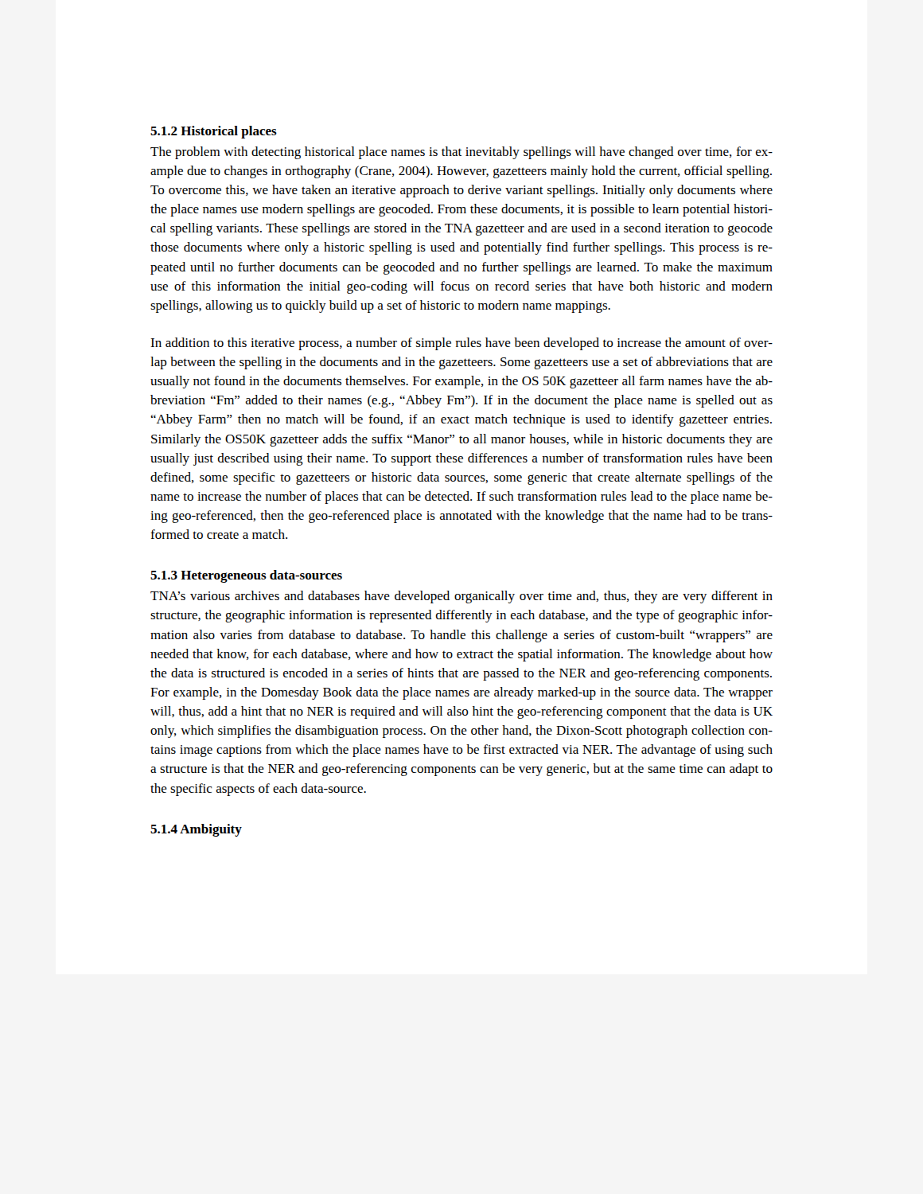5.1.2 Historical places
The problem with detecting historical place names is that inevitably spellings will have changed over time, for example due to changes in orthography (Crane, 2004). However, gazetteers mainly hold the current, official spelling. To overcome this, we have taken an iterative approach to derive variant spellings. Initially only documents where the place names use modern spellings are geocoded. From these documents, it is possible to learn potential historical spelling variants. These spellings are stored in the TNA gazetteer and are used in a second iteration to geocode those documents where only a historic spelling is used and potentially find further spellings. This process is repeated until no further documents can be geocoded and no further spellings are learned. To make the maximum use of this information the initial geo-coding will focus on record series that have both historic and modern spellings, allowing us to quickly build up a set of historic to modern name mappings.
In addition to this iterative process, a number of simple rules have been developed to increase the amount of overlap between the spelling in the documents and in the gazetteers. Some gazetteers use a set of abbreviations that are usually not found in the documents themselves. For example, in the OS 50K gazetteer all farm names have the abbreviation “Fm” added to their names (e.g., “Abbey Fm”). If in the document the place name is spelled out as “Abbey Farm” then no match will be found, if an exact match technique is used to identify gazetteer entries. Similarly the OS50K gazetteer adds the suffix “Manor” to all manor houses, while in historic documents they are usually just described using their name. To support these differences a number of transformation rules have been defined, some specific to gazetteers or historic data sources, some generic that create alternate spellings of the name to increase the number of places that can be detected. If such transformation rules lead to the place name being geo-referenced, then the geo-referenced place is annotated with the knowledge that the name had to be transformed to create a match.
5.1.3 Heterogeneous data-sources
TNA’s various archives and databases have developed organically over time and, thus, they are very different in structure, the geographic information is represented differently in each database, and the type of geographic information also varies from database to database. To handle this challenge a series of custom-built “wrappers” are needed that know, for each database, where and how to extract the spatial information. The knowledge about how the data is structured is encoded in a series of hints that are passed to the NER and geo-referencing components. For example, in the Domesday Book data the place names are already marked-up in the source data. The wrapper will, thus, add a hint that no NER is required and will also hint the geo-referencing component that the data is UK only, which simplifies the disambiguation process. On the other hand, the Dixon-Scott photograph collection contains image captions from which the place names have to be first extracted via NER. The advantage of using such a structure is that the NER and geo-referencing components can be very generic, but at the same time can adapt to the specific aspects of each data-source.
5.1.4 Ambiguity